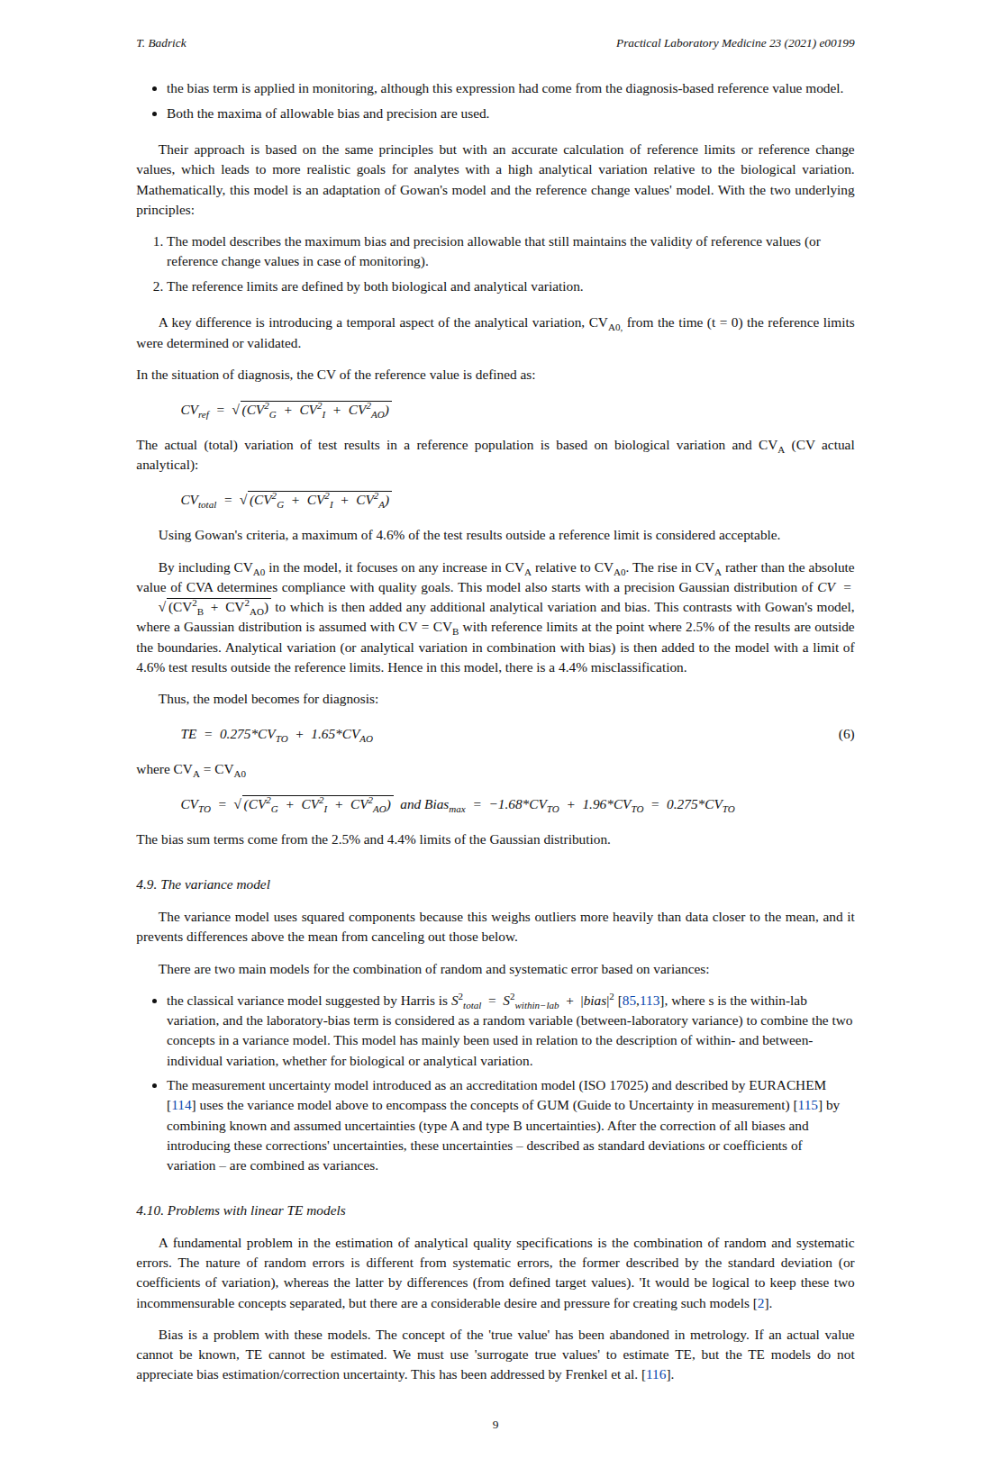T. Badrick Practical Laboratory Medicine 23 (2021) e00199
the bias term is applied in monitoring, although this expression had come from the diagnosis-based reference value model.
Both the maxima of allowable bias and precision are used.
Their approach is based on the same principles but with an accurate calculation of reference limits or reference change values, which leads to more realistic goals for analytes with a high analytical variation relative to the biological variation. Mathematically, this model is an adaptation of Gowan's model and the reference change values' model. With the two underlying principles:
The model describes the maximum bias and precision allowable that still maintains the validity of reference values (or reference change values in case of monitoring).
The reference limits are defined by both biological and analytical variation.
A key difference is introducing a temporal aspect of the analytical variation, CVA0, from the time (t = 0) the reference limits were determined or validated.
In the situation of diagnosis, the CV of the reference value is defined as:
CVref = √(CV2G + CV2I + CV2AO)
The actual (total) variation of test results in a reference population is based on biological variation and CVA (CV actual analytical):
CVtotal = √(CV2G + CV2I + CV2A)
Using Gowan's criteria, a maximum of 4.6% of the test results outside a reference limit is considered acceptable.
By including CVA0 in the model, it focuses on any increase in CVA relative to CVA0. The rise in CVA rather than the absolute value of CVA determines compliance with quality goals. This model also starts with a precision Gaussian distribution of CV = √(CV2B + CV2AO) to which is then added any additional analytical variation and bias. This contrasts with Gowan's model, where a Gaussian distribution is assumed with CV = CVB with reference limits at the point where 2.5% of the results are outside the boundaries. Analytical variation (or analytical variation in combination with bias) is then added to the model with a limit of 4.6% test results outside the reference limits. Hence in this model, there is a 4.4% misclassification.
Thus, the model becomes for diagnosis:
TE = 0.275*CVTO + 1.65*CVAO (6)
where CVA = CVA0
CVTO = √(CV2G + CV2I + CV2AO) and Biasmax = −1.68*CVTO + 1.96*CVTO = 0.275*CVTO
The bias sum terms come from the 2.5% and 4.4% limits of the Gaussian distribution.
4.9. The variance model
The variance model uses squared components because this weighs outliers more heavily than data closer to the mean, and it prevents differences above the mean from canceling out those below.
There are two main models for the combination of random and systematic error based on variances:
the classical variance model suggested by Harris is S2total = S2within−lab + |bias|2 [85,113], where s is the within-lab variation, and the laboratory-bias term is considered as a random variable (between-laboratory variance) to combine the two concepts in a variance model. This model has mainly been used in relation to the description of within- and between-individual variation, whether for biological or analytical variation.
The measurement uncertainty model introduced as an accreditation model (ISO 17025) and described by EURACHEM [114] uses the variance model above to encompass the concepts of GUM (Guide to Uncertainty in measurement) [115] by combining known and assumed uncertainties (type A and type B uncertainties). After the correction of all biases and introducing these corrections' uncertainties, these uncertainties – described as standard deviations or coefficients of variation – are combined as variances.
4.10. Problems with linear TE models
A fundamental problem in the estimation of analytical quality specifications is the combination of random and systematic errors. The nature of random errors is different from systematic errors, the former described by the standard deviation (or coefficients of variation), whereas the latter by differences (from defined target values). 'It would be logical to keep these two incommensurable concepts separated, but there are a considerable desire and pressure for creating such models [2].
Bias is a problem with these models. The concept of the 'true value' has been abandoned in metrology. If an actual value cannot be known, TE cannot be estimated. We must use 'surrogate true values' to estimate TE, but the TE models do not appreciate bias estimation/correction uncertainty. This has been addressed by Frenkel et al. [116].
9